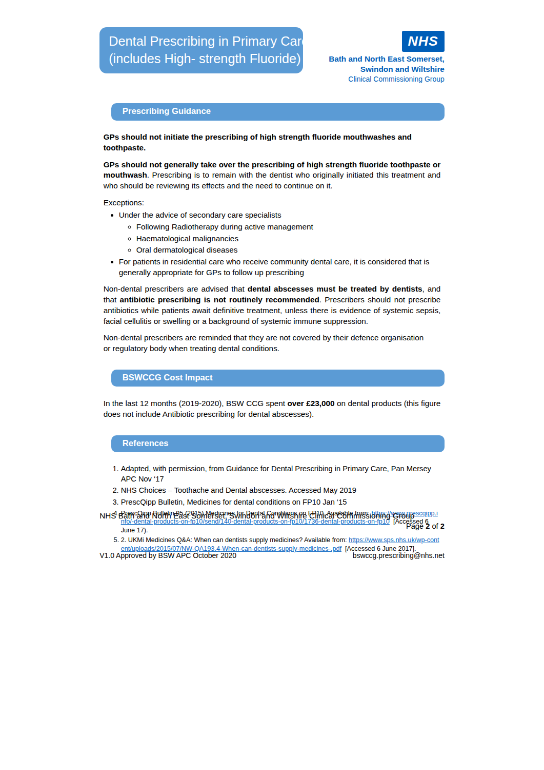Dental Prescribing in Primary Care
(includes High- strength Fluoride)
NHS
Bath and North East Somerset,
Swindon and Wiltshire
Clinical Commissioning Group
Prescribing Guidance
GPs should not initiate the prescribing of high strength fluoride mouthwashes and toothpaste.
GPs should not generally take over the prescribing of high strength fluoride toothpaste or mouthwash. Prescribing is to remain with the dentist who originally initiated this treatment and who should be reviewing its effects and the need to continue on it.
Exceptions:
Under the advice of secondary care specialists
Following Radiotherapy during active management
Haematological malignancies
Oral dermatological diseases
For patients in residential care who receive community dental care, it is considered that is generally appropriate for GPs to follow up prescribing
Non-dental prescribers are advised that dental abscesses must be treated by dentists, and that antibiotic prescribing is not routinely recommended. Prescribers should not prescribe antibiotics while patients await definitive treatment, unless there is evidence of systemic sepsis, facial cellulitis or swelling or a background of systemic immune suppression.
Non-dental prescribers are reminded that they are not covered by their defence organisation
or regulatory body when treating dental conditions.
BSWCCG Cost Impact
In the last 12 months (2019-2020), BSW CCG spent over £23,000 on dental products (this figure does not include Antibiotic prescribing for dental abscesses).
References
Adapted, with permission, from Guidance for Dental Prescribing in Primary Care, Pan Mersey APC Nov ‘17
NHS Choices – Toothache and Dental abscesses. Accessed May 2019
PrescQipp Bulletin, Medicines for dental conditions on FP10 Jan ‘15
PrescQipp Bulletin 95 (2015) Medicines for Dental Conditions on FP10. Available from: https://www.prescqipp.info/-dental-products-on-fp10/send/140-dental-products-on-fp10/1736-dental-products-on-fp10 [Accessed 6 June 17).
2. UKMi Medicines Q&A: When can dentists supply medicines? Available from: https://www.sps.nhs.uk/wp-content/uploads/2015/07/NW-QA193.4-When-can-dentists-supply-medicines-.pdf [Accessed 6 June 2017].
NHS Bath and North East Somerset, Swindon and Wiltshire Clinical Commissioning Group
Page 2 of 2
V1.0 Approved by BSW APC October 2020 bswccg.prescribing@nhs.net